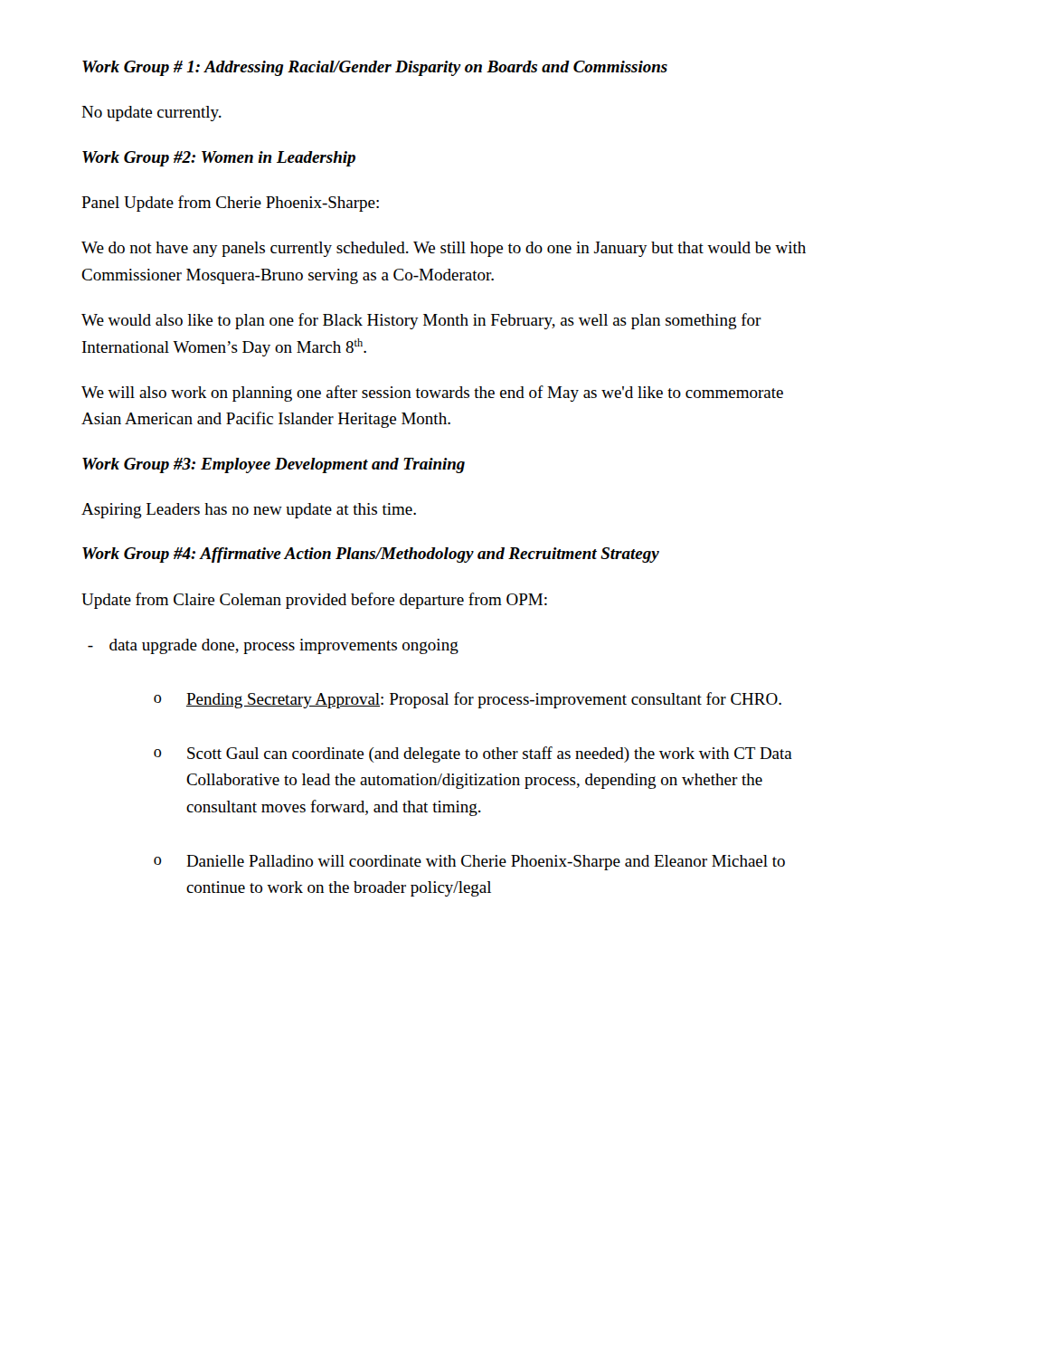Work Group # 1: Addressing Racial/Gender Disparity on Boards and Commissions
No update currently.
Work Group #2: Women in Leadership
Panel Update from Cherie Phoenix-Sharpe:
We do not have any panels currently scheduled. We still hope to do one in January but that would be with Commissioner Mosquera-Bruno serving as a Co-Moderator.
We would also like to plan one for Black History Month in February, as well as plan something for International Women’s Day on March 8th.
We will also work on planning one after session towards the end of May as we'd like to commemorate Asian American and Pacific Islander Heritage Month.
Work Group #3: Employee Development and Training
Aspiring Leaders has no new update at this time.
Work Group #4: Affirmative Action Plans/Methodology and Recruitment Strategy
Update from Claire Coleman provided before departure from OPM:
data upgrade done, process improvements ongoing
Pending Secretary Approval: Proposal for process-improvement consultant for CHRO.
Scott Gaul can coordinate (and delegate to other staff as needed) the work with CT Data Collaborative to lead the automation/digitization process, depending on whether the consultant moves forward, and that timing.
Danielle Palladino will coordinate with Cherie Phoenix-Sharpe and Eleanor Michael to continue to work on the broader policy/legal